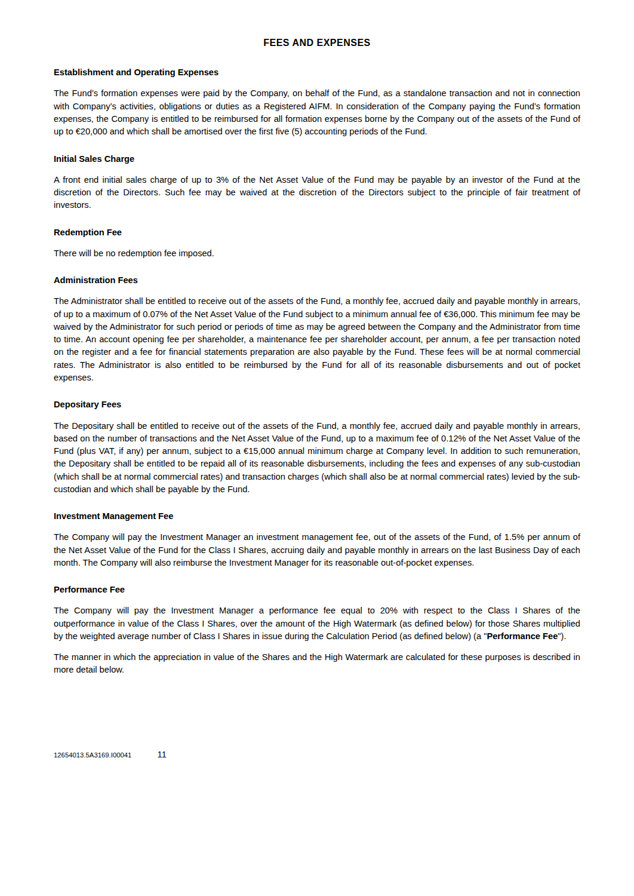FEES AND EXPENSES
Establishment and Operating Expenses
The Fund’s formation expenses were paid by the Company, on behalf of the Fund, as a standalone transaction and not in connection with Company’s activities, obligations or duties as a Registered AIFM. In consideration of the Company paying the Fund’s formation expenses, the Company is entitled to be reimbursed for all formation expenses borne by the Company out of the assets of the Fund of up to €20,000 and which shall be amortised over the first five (5) accounting periods of the Fund.
Initial Sales Charge
A front end initial sales charge of up to 3% of the Net Asset Value of the Fund may be payable by an investor of the Fund at the discretion of the Directors. Such fee may be waived at the discretion of the Directors subject to the principle of fair treatment of investors.
Redemption Fee
There will be no redemption fee imposed.
Administration Fees
The Administrator shall be entitled to receive out of the assets of the Fund, a monthly fee, accrued daily and payable monthly in arrears, of up to a maximum of 0.07% of the Net Asset Value of the Fund subject to a minimum annual fee of €36,000. This minimum fee may be waived by the Administrator for such period or periods of time as may be agreed between the Company and the Administrator from time to time. An account opening fee per shareholder, a maintenance fee per shareholder account, per annum, a fee per transaction noted on the register and a fee for financial statements preparation are also payable by the Fund. These fees will be at normal commercial rates. The Administrator is also entitled to be reimbursed by the Fund for all of its reasonable disbursements and out of pocket expenses.
Depositary Fees
The Depositary shall be entitled to receive out of the assets of the Fund, a monthly fee, accrued daily and payable monthly in arrears, based on the number of transactions and the Net Asset Value of the Fund, up to a maximum fee of 0.12% of the Net Asset Value of the Fund (plus VAT, if any) per annum, subject to a €15,000 annual minimum charge at Company level. In addition to such remuneration, the Depositary shall be entitled to be repaid all of its reasonable disbursements, including the fees and expenses of any sub-custodian (which shall be at normal commercial rates) and transaction charges (which shall also be at normal commercial rates) levied by the sub-custodian and which shall be payable by the Fund.
Investment Management Fee
The Company will pay the Investment Manager an investment management fee, out of the assets of the Fund, of 1.5% per annum of the Net Asset Value of the Fund for the Class I Shares, accruing daily and payable monthly in arrears on the last Business Day of each month. The Company will also reimburse the Investment Manager for its reasonable out-of-pocket expenses.
Performance Fee
The Company will pay the Investment Manager a performance fee equal to 20% with respect to the Class I Shares of the outperformance in value of the Class I Shares, over the amount of the High Watermark (as defined below) for those Shares multiplied by the weighted average number of Class I Shares in issue during the Calculation Period (as defined below) (a "Performance Fee").
The manner in which the appreciation in value of the Shares and the High Watermark are calculated for these purposes is described in more detail below.
12654013.5A3169.I00041 11